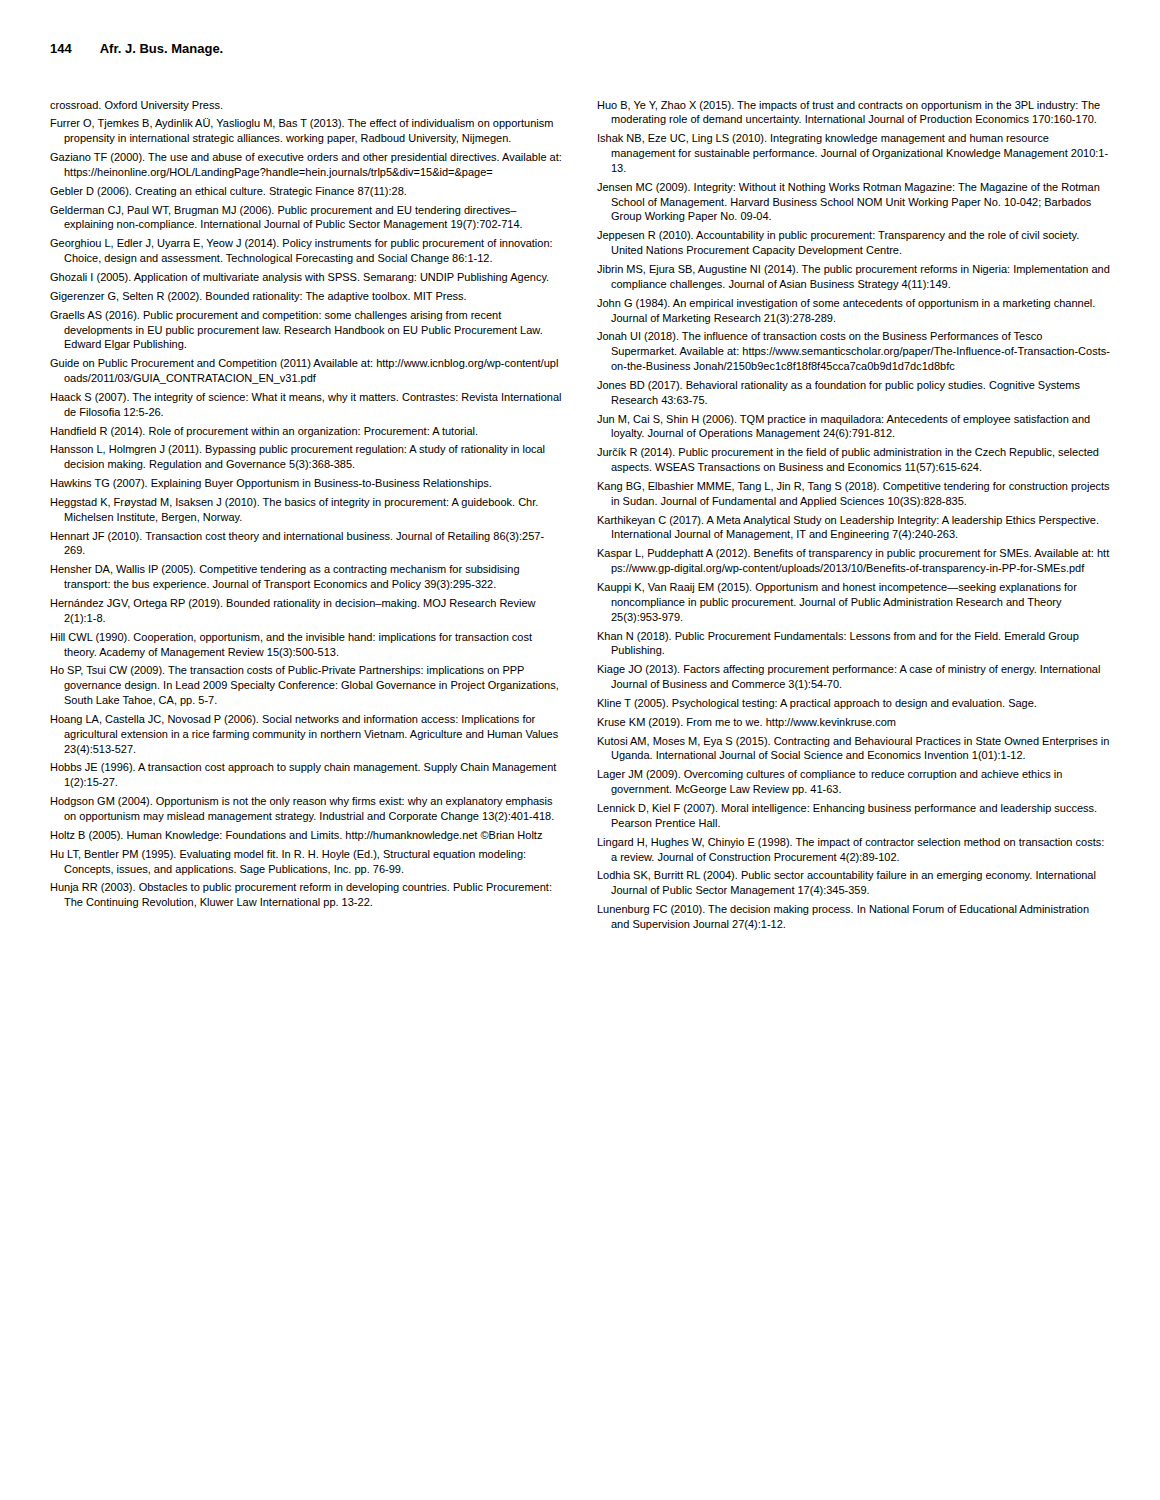144 Afr. J. Bus. Manage.
crossroad. Oxford University Press.
Furrer O, Tjemkes B, Aydinlik AÜ, Yaslioglu M, Bas T (2013). The effect of individualism on opportunism propensity in international strategic alliances. working paper, Radboud University, Nijmegen.
Gaziano TF (2000). The use and abuse of executive orders and other presidential directives. Available at: https://heinonline.org/HOL/LandingPage?handle=hein.journals/trlp5&div=15&id=&page=
Gebler D (2006). Creating an ethical culture. Strategic Finance 87(11):28.
Gelderman CJ, Paul WT, Brugman MJ (2006). Public procurement and EU tendering directives–explaining non-compliance. International Journal of Public Sector Management 19(7):702-714.
Georghiou L, Edler J, Uyarra E, Yeow J (2014). Policy instruments for public procurement of innovation: Choice, design and assessment. Technological Forecasting and Social Change 86:1-12.
Ghozali I (2005). Application of multivariate analysis with SPSS. Semarang: UNDIP Publishing Agency.
Gigerenzer G, Selten R (2002). Bounded rationality: The adaptive toolbox. MIT Press.
Graells AS (2016). Public procurement and competition: some challenges arising from recent developments in EU public procurement law. Research Handbook on EU Public Procurement Law. Edward Elgar Publishing.
Guide on Public Procurement and Competition (2011) Available at: http://www.icnblog.org/wp-content/uploads/2011/03/GUIA_CONTRATACION_EN_v31.pdf
Haack S (2007). The integrity of science: What it means, why it matters. Contrastes: Revista International de Filosofia 12:5-26.
Handfield R (2014). Role of procurement within an organization: Procurement: A tutorial.
Hansson L, Holmgren J (2011). Bypassing public procurement regulation: A study of rationality in local decision making. Regulation and Governance 5(3):368-385.
Hawkins TG (2007). Explaining Buyer Opportunism in Business-to-Business Relationships.
Heggstad K, Frøystad M, Isaksen J (2010). The basics of integrity in procurement: A guidebook. Chr. Michelsen Institute, Bergen, Norway.
Hennart JF (2010). Transaction cost theory and international business. Journal of Retailing 86(3):257-269.
Hensher DA, Wallis IP (2005). Competitive tendering as a contracting mechanism for subsidising transport: the bus experience. Journal of Transport Economics and Policy 39(3):295-322.
Hernández JGV, Ortega RP (2019). Bounded rationality in decision–making. MOJ Research Review 2(1):1-8.
Hill CWL (1990). Cooperation, opportunism, and the invisible hand: implications for transaction cost theory. Academy of Management Review 15(3):500-513.
Ho SP, Tsui CW (2009). The transaction costs of Public-Private Partnerships: implications on PPP governance design. In Lead 2009 Specialty Conference: Global Governance in Project Organizations, South Lake Tahoe, CA, pp. 5-7.
Hoang LA, Castella JC, Novosad P (2006). Social networks and information access: Implications for agricultural extension in a rice farming community in northern Vietnam. Agriculture and Human Values 23(4):513-527.
Hobbs JE (1996). A transaction cost approach to supply chain management. Supply Chain Management 1(2):15-27.
Hodgson GM (2004). Opportunism is not the only reason why firms exist: why an explanatory emphasis on opportunism may mislead management strategy. Industrial and Corporate Change 13(2):401-418.
Holtz B (2005). Human Knowledge: Foundations and Limits. http://humanknowledge.net ©Brian Holtz
Hu LT, Bentler PM (1995). Evaluating model fit. In R. H. Hoyle (Ed.), Structural equation modeling: Concepts, issues, and applications. Sage Publications, Inc. pp. 76-99.
Hunja RR (2003). Obstacles to public procurement reform in developing countries. Public Procurement: The Continuing Revolution, Kluwer Law International pp. 13-22.
Huo B, Ye Y, Zhao X (2015). The impacts of trust and contracts on opportunism in the 3PL industry: The moderating role of demand uncertainty. International Journal of Production Economics 170:160-170.
Ishak NB, Eze UC, Ling LS (2010). Integrating knowledge management and human resource management for sustainable performance. Journal of Organizational Knowledge Management 2010:1-13.
Jensen MC (2009). Integrity: Without it Nothing Works Rotman Magazine: The Magazine of the Rotman School of Management. Harvard Business School NOM Unit Working Paper No. 10-042; Barbados Group Working Paper No. 09-04.
Jeppesen R (2010). Accountability in public procurement: Transparency and the role of civil society. United Nations Procurement Capacity Development Centre.
Jibrin MS, Ejura SB, Augustine NI (2014). The public procurement reforms in Nigeria: Implementation and compliance challenges. Journal of Asian Business Strategy 4(11):149.
John G (1984). An empirical investigation of some antecedents of opportunism in a marketing channel. Journal of Marketing Research 21(3):278-289.
Jonah UI (2018). The influence of transaction costs on the Business Performances of Tesco Supermarket. Available at: https://www.semanticscholar.org/paper/The-Influence-of-Transaction-Costs-on-the-Business Jonah/2150b9ec1c8f18f8f45cca7ca0b9d1d7dc1d8bfc
Jones BD (2017). Behavioral rationality as a foundation for public policy studies. Cognitive Systems Research 43:63-75.
Jun M, Cai S, Shin H (2006). TQM practice in maquiladora: Antecedents of employee satisfaction and loyalty. Journal of Operations Management 24(6):791-812.
Jurčík R (2014). Public procurement in the field of public administration in the Czech Republic, selected aspects. WSEAS Transactions on Business and Economics 11(57):615-624.
Kang BG, Elbashier MMME, Tang L, Jin R, Tang S (2018). Competitive tendering for construction projects in Sudan. Journal of Fundamental and Applied Sciences 10(3S):828-835.
Karthikeyan C (2017). A Meta Analytical Study on Leadership Integrity: A leadership Ethics Perspective. International Journal of Management, IT and Engineering 7(4):240-263.
Kaspar L, Puddephatt A (2012). Benefits of transparency in public procurement for SMEs. Available at: https://www.gp-digital.org/wp-content/uploads/2013/10/Benefits-of-transparency-in-PP-for-SMEs.pdf
Kauppi K, Van Raaij EM (2015). Opportunism and honest incompetence—seeking explanations for noncompliance in public procurement. Journal of Public Administration Research and Theory 25(3):953-979.
Khan N (2018). Public Procurement Fundamentals: Lessons from and for the Field. Emerald Group Publishing.
Kiage JO (2013). Factors affecting procurement performance: A case of ministry of energy. International Journal of Business and Commerce 3(1):54-70.
Kline T (2005). Psychological testing: A practical approach to design and evaluation. Sage.
Kruse KM (2019). From me to we. http://www.kevinkruse.com
Kutosi AM, Moses M, Eya S (2015). Contracting and Behavioural Practices in State Owned Enterprises in Uganda. International Journal of Social Science and Economics Invention 1(01):1-12.
Lager JM (2009). Overcoming cultures of compliance to reduce corruption and achieve ethics in government. McGeorge Law Review pp. 41-63.
Lennick D, Kiel F (2007). Moral intelligence: Enhancing business performance and leadership success. Pearson Prentice Hall.
Lingard H, Hughes W, Chinyio E (1998). The impact of contractor selection method on transaction costs: a review. Journal of Construction Procurement 4(2):89-102.
Lodhia SK, Burritt RL (2004). Public sector accountability failure in an emerging economy. International Journal of Public Sector Management 17(4):345-359.
Lunenburg FC (2010). The decision making process. In National Forum of Educational Administration and Supervision Journal 27(4):1-12.